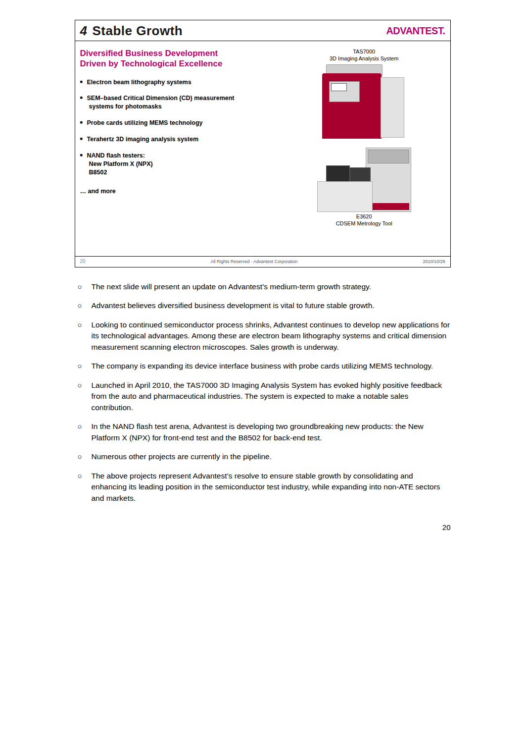4 Stable Growth
ADVANTEST.
Diversified Business Development
Driven by Technological Excellence
Electron beam lithography systems
SEM–based Critical Dimension (CD) measurementsystems for photomasks
Probe cards utilizing MEMS technology
Terahertz 3D imaging analysis system
NAND flash testers:New Platform X (NPX) B8502
… and more
TAS7000
3D Imaging Analysis System
E3620
CDSEM Metrology Tool
20
All Rights Reserved - Advantest Corporation
2010/10/28
The next slide will present an update on Advantest’s medium-term growth strategy.
Advantest believes diversified business development is vital to future stable growth.
Looking to continued semiconductor process shrinks, Advantest continues to develop new applications for its technological advantages. Among these are electron beam lithography systems and critical dimension measurement scanning electron microscopes. Sales growth is underway.
The company is expanding its device interface business with probe cards utilizing MEMS technology.
Launched in April 2010, the TAS7000 3D Imaging Analysis System has evoked highly positive feedback from the auto and pharmaceutical industries. The system is expected to make a notable sales contribution.
In the NAND flash test arena, Advantest is developing two groundbreaking new products: the New Platform X (NPX) for front-end test and the B8502 for back-end test.
Numerous other projects are currently in the pipeline.
The above projects represent Advantest’s resolve to ensure stable growth by consolidating and enhancing its leading position in the semiconductor test industry, while expanding into non-ATE sectors and markets.
20